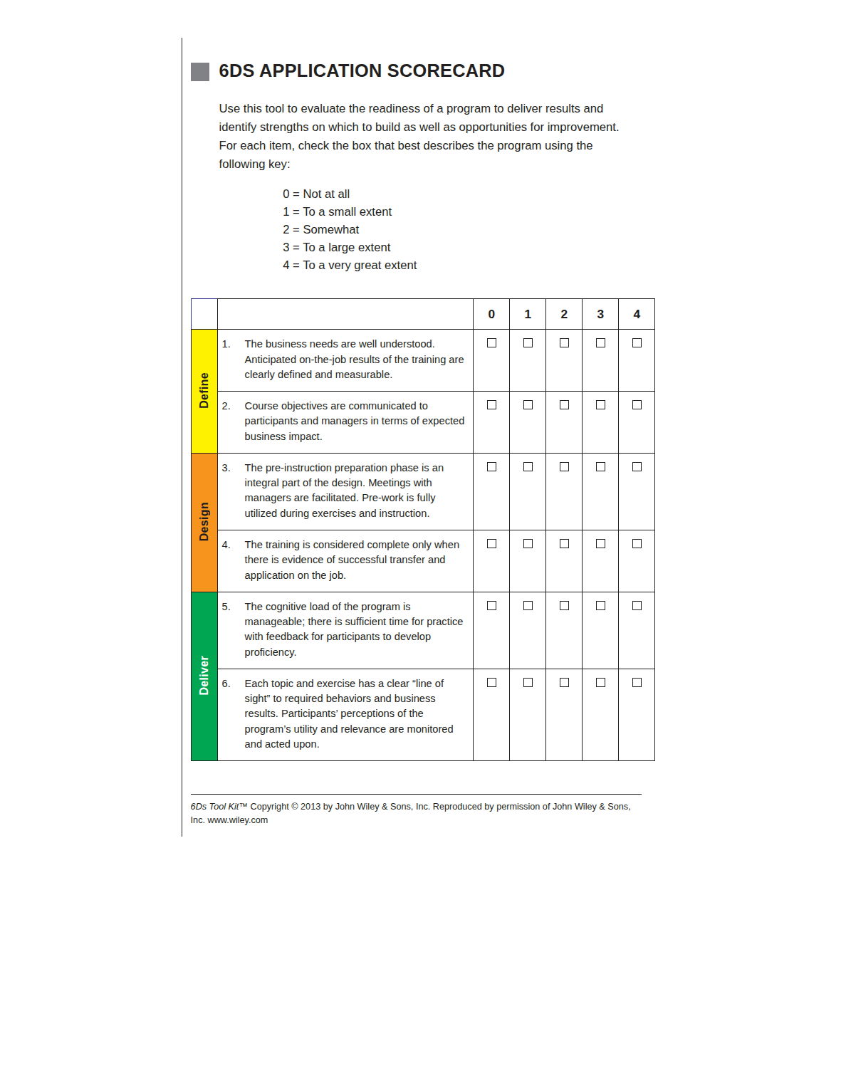6DS APPLICATION SCORECARD
Use this tool to evaluate the readiness of a program to deliver results and identify strengths on which to build as well as opportunities for improvement. For each item, check the box that best describes the program using the following key:
0 = Not at all
1 = To a small extent
2 = Somewhat
3 = To a large extent
4 = To a very great extent
| | | 0 | 1 | 2 | 3 | 4 |
| --- | --- | --- | --- | --- | --- | --- |
| Define | 1. The business needs are well understood. Anticipated on-the-job results of the training are clearly defined and measurable. | | | | | |
| 2. Course objectives are communicated to participants and managers in terms of expected business impact. | | | | | |
| Design | 3. The pre-instruction preparation phase is an integral part of the design. Meetings with managers are facilitated. Pre-work is fully utilized during exercises and instruction. | | | | | |
| 4. The training is considered complete only when there is evidence of successful transfer and application on the job. | | | | | |
| Deliver | 5. The cognitive load of the program is manageable; there is sufficient time for practice with feedback for participants to develop proficiency. | | | | | |
| 6. Each topic and exercise has a clear “line of sight” to required behaviors and business results. Participants’ perceptions of the program’s utility and relevance are monitored and acted upon. | | | | | |
6Ds Tool Kit™ Copyright © 2013 by John Wiley & Sons, Inc. Reproduced by permission of John Wiley & Sons, Inc. www.wiley.com